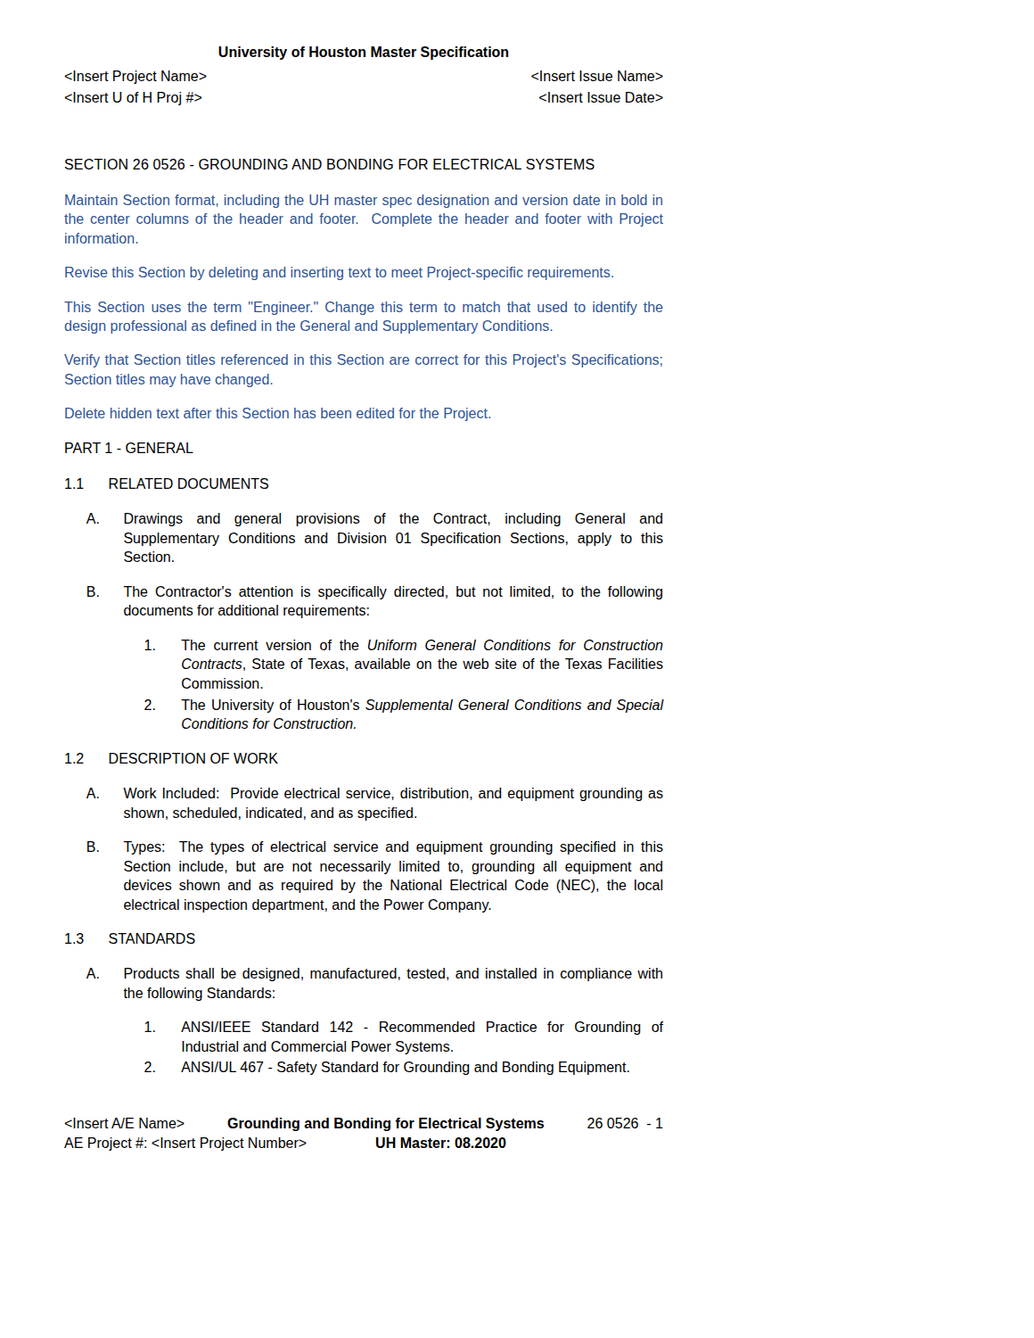University of Houston Master Specification
<Insert Project Name>
<Insert Issue Name>
<Insert U of H Proj #>
<Insert Issue Date>
SECTION 26 0526 - GROUNDING AND BONDING FOR ELECTRICAL SYSTEMS
Maintain Section format, including the UH master spec designation and version date in bold in the center columns of the header and footer. Complete the header and footer with Project information.
Revise this Section by deleting and inserting text to meet Project-specific requirements.
This Section uses the term "Engineer." Change this term to match that used to identify the design professional as defined in the General and Supplementary Conditions.
Verify that Section titles referenced in this Section are correct for this Project's Specifications; Section titles may have changed.
Delete hidden text after this Section has been edited for the Project.
PART 1 - GENERAL
1.1
RELATED DOCUMENTS
A.
Drawings and general provisions of the Contract, including General and Supplementary Conditions and Division 01 Specification Sections, apply to this Section.
B.
The Contractor's attention is specifically directed, but not limited, to the following documents for additional requirements:
1.
The current version of the Uniform General Conditions for Construction Contracts, State of Texas, available on the web site of the Texas Facilities Commission.
2.
The University of Houston's Supplemental General Conditions and Special Conditions for Construction.
1.2
DESCRIPTION OF WORK
A.
Work Included: Provide electrical service, distribution, and equipment grounding as shown, scheduled, indicated, and as specified.
B.
Types: The types of electrical service and equipment grounding specified in this Section include, but are not necessarily limited to, grounding all equipment and devices shown and as required by the National Electrical Code (NEC), the local electrical inspection department, and the Power Company.
1.3
STANDARDS
A.
Products shall be designed, manufactured, tested, and installed in compliance with the following Standards:
1.
ANSI/IEEE Standard 142 - Recommended Practice for Grounding of Industrial and Commercial Power Systems.
2.
ANSI/UL 467 - Safety Standard for Grounding and Bonding Equipment.
<Insert A/E Name>
Grounding and Bonding for Electrical Systems
26 0526 - 1
AE Project #: <Insert Project Number>
UH Master: 08.2020